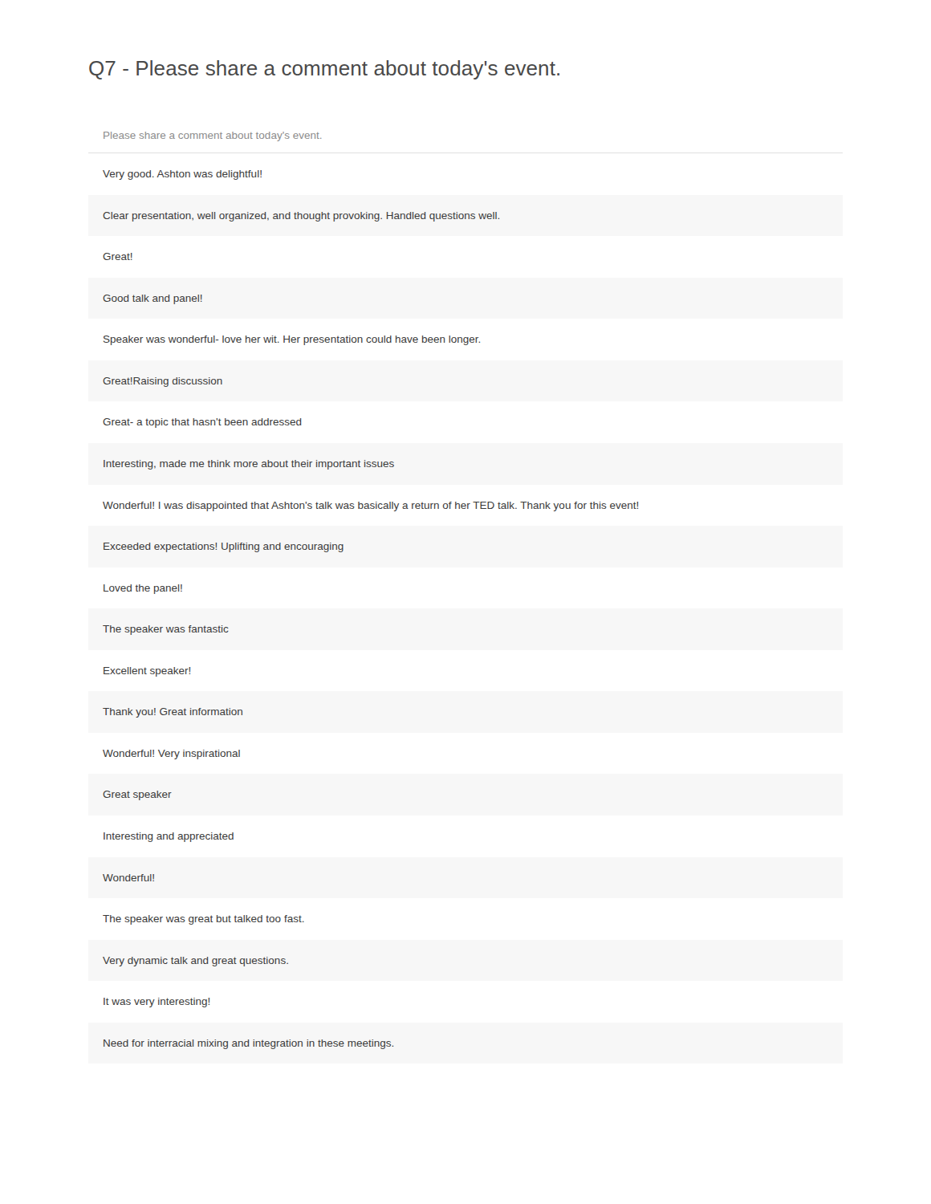Q7 - Please share a comment about today's event.
Please share a comment about today's event.
| Very good. Ashton was delightful! |
| Clear presentation, well organized, and thought provoking. Handled questions well. |
| Great! |
| Good talk and panel! |
| Speaker was wonderful- love her wit. Her presentation could have been longer. |
| Great!Raising discussion |
| Great- a topic that hasn't been addressed |
| Interesting, made me think more about their important issues |
| Wonderful! I was disappointed that Ashton's talk was basically a return of her TED talk. Thank you for this event! |
| Exceeded expectations! Uplifting and encouraging |
| Loved the panel! |
| The speaker was fantastic |
| Excellent speaker! |
| Thank you! Great information |
| Wonderful! Very inspirational |
| Great speaker |
| Interesting and appreciated |
| Wonderful! |
| The speaker was great but talked too fast. |
| Very dynamic talk and great questions. |
| It was very interesting! |
| Need for interracial mixing and integration in these meetings. |